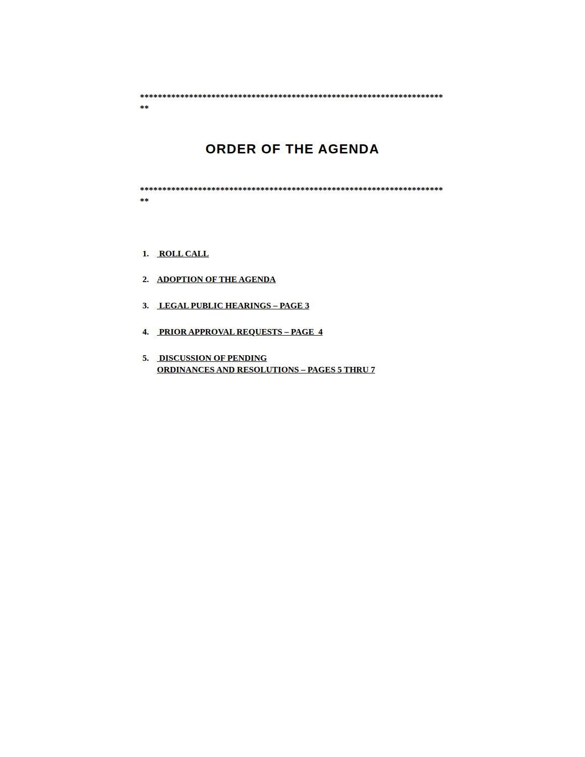**********************************************************************
ORDER OF THE AGENDA
**********************************************************************
1. ROLL CALL
2. ADOPTION OF THE AGENDA
3. LEGAL PUBLIC HEARINGS – PAGE 3
4. PRIOR APPROVAL REQUESTS – PAGE 4
5. DISCUSSION OF PENDING ORDINANCES AND RESOLUTIONS – PAGES 5 THRU 7